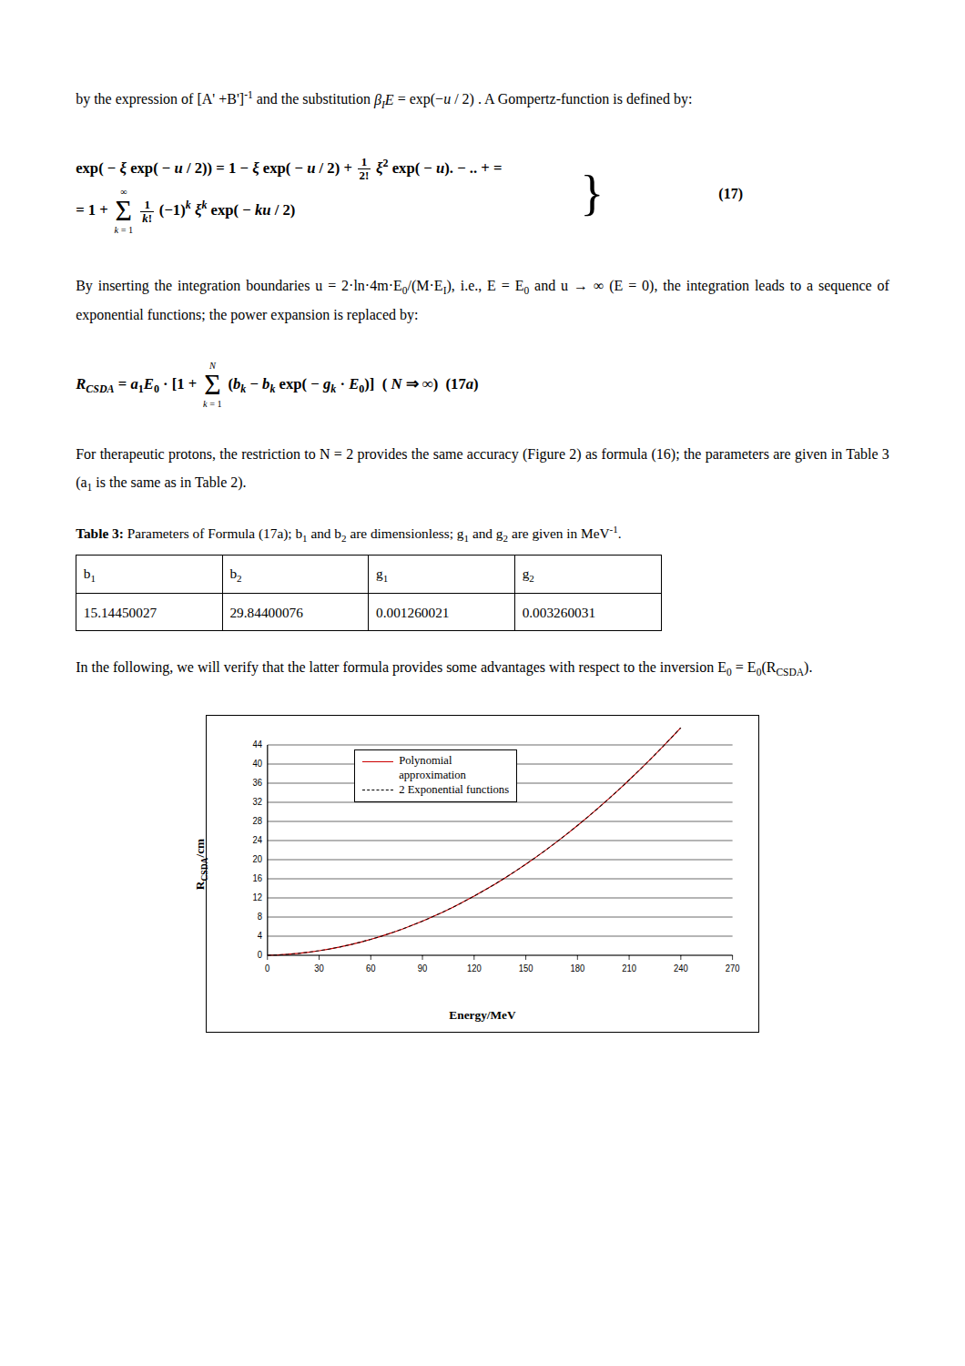by the expression of [A' +B']-1 and the substitution βIE = exp(−u / 2) . A Gompertz-function is defined by:
exp( − ξ exp( − u / 2)) = 1 − ξ exp( − u / 2) + 12! ξ2 exp( − u). − .. + = = 1 + ∞ Σ k = 1 1 k! (−1)k ξk exp( − ku / 2) } (17)
By inserting the integration boundaries u = 2·ln·4m·E0/(M·EI), i.e., E = E0 and u → ∞ (E = 0), the integration leads to a sequence of exponential functions; the power expansion is replaced by:
RCSDA = a1E0 · [1 + N Σ k = 1 (bk − bk exp( − gk · E0)] ( N ⇒ ∞) (17a)
For therapeutic protons, the restriction to N = 2 provides the same accuracy (Figure 2) as formula (16); the parameters are given in Table 3 (a1 is the same as in Table 2).
Table 3: Parameters of Formula (17a); b1 and b2 are dimensionless; g1 and g2 are given in MeV-1.
| b 1 | b 2 | g 1 | g 2 |
| 15.14450027 | 29.84400076 | 0.001260021 | 0.003260031 |
In the following, we will verify that the latter formula provides some advantages with respect to the inversion E0 = E0(RCSDA).
RCSDA/cm
Polynomial
approximation
2 Exponential functions
0 4 8 12 16 20 24 28 32 36 40 44 0 30 60 90 120 150 180 210 240 270 0 30 60 90 120 150 180 210 240 270 0 4 8 12 16 20 24 28 32 36 40 44
Energy/MeV